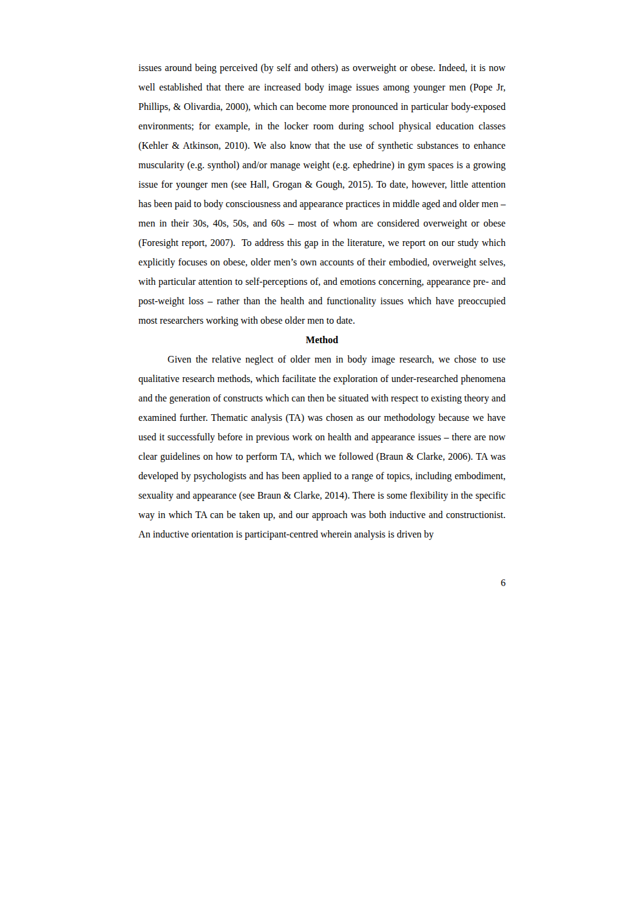issues around being perceived (by self and others) as overweight or obese. Indeed, it is now well established that there are increased body image issues among younger men (Pope Jr, Phillips, & Olivardia, 2000), which can become more pronounced in particular body-exposed environments; for example, in the locker room during school physical education classes (Kehler & Atkinson, 2010). We also know that the use of synthetic substances to enhance muscularity (e.g. synthol) and/or manage weight (e.g. ephedrine) in gym spaces is a growing issue for younger men (see Hall, Grogan & Gough, 2015). To date, however, little attention has been paid to body consciousness and appearance practices in middle aged and older men – men in their 30s, 40s, 50s, and 60s – most of whom are considered overweight or obese (Foresight report, 2007). To address this gap in the literature, we report on our study which explicitly focuses on obese, older men’s own accounts of their embodied, overweight selves, with particular attention to self-perceptions of, and emotions concerning, appearance pre- and post-weight loss – rather than the health and functionality issues which have preoccupied most researchers working with obese older men to date.
Method
Given the relative neglect of older men in body image research, we chose to use qualitative research methods, which facilitate the exploration of under-researched phenomena and the generation of constructs which can then be situated with respect to existing theory and examined further. Thematic analysis (TA) was chosen as our methodology because we have used it successfully before in previous work on health and appearance issues – there are now clear guidelines on how to perform TA, which we followed (Braun & Clarke, 2006). TA was developed by psychologists and has been applied to a range of topics, including embodiment, sexuality and appearance (see Braun & Clarke, 2014). There is some flexibility in the specific way in which TA can be taken up, and our approach was both inductive and constructionist. An inductive orientation is participant-centred wherein analysis is driven by
6